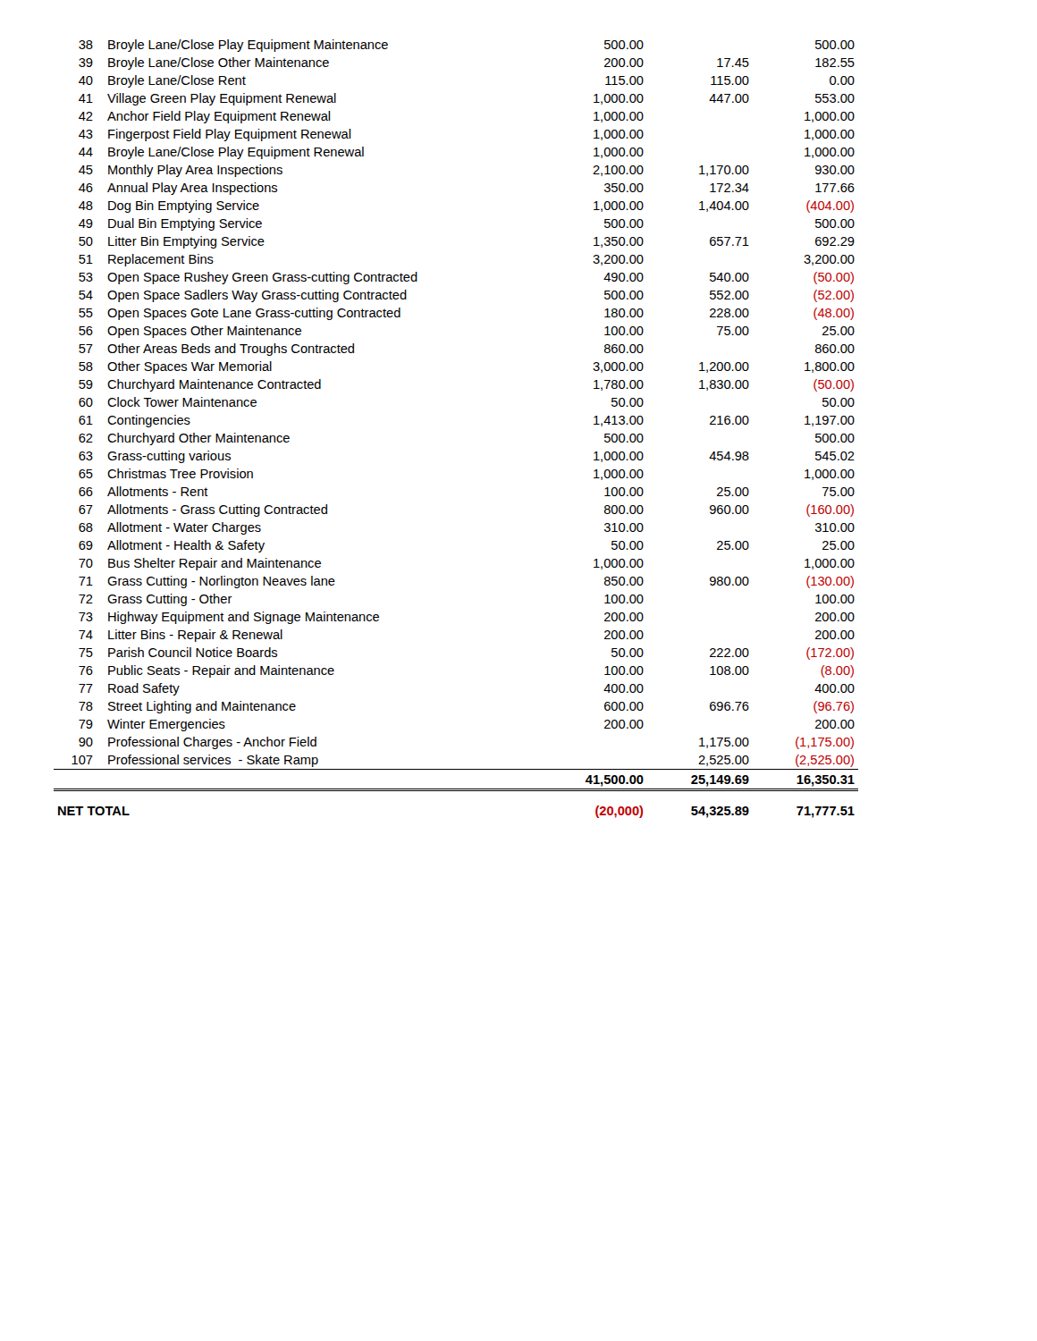| 38 | Broyle Lane/Close Play Equipment Maintenance | 500.00 | | 500.00 |
| 39 | Broyle Lane/Close Other Maintenance | 200.00 | 17.45 | 182.55 |
| 40 | Broyle Lane/Close Rent | 115.00 | 115.00 | 0.00 |
| 41 | Village Green Play Equipment Renewal | 1,000.00 | 447.00 | 553.00 |
| 42 | Anchor Field Play Equipment Renewal | 1,000.00 | | 1,000.00 |
| 43 | Fingerpost Field Play Equipment Renewal | 1,000.00 | | 1,000.00 |
| 44 | Broyle Lane/Close Play Equipment Renewal | 1,000.00 | | 1,000.00 |
| 45 | Monthly Play Area Inspections | 2,100.00 | 1,170.00 | 930.00 |
| 46 | Annual Play Area Inspections | 350.00 | 172.34 | 177.66 |
| 48 | Dog Bin Emptying Service | 1,000.00 | 1,404.00 | (404.00) |
| 49 | Dual Bin Emptying Service | 500.00 | | 500.00 |
| 50 | Litter Bin Emptying Service | 1,350.00 | 657.71 | 692.29 |
| 51 | Replacement Bins | 3,200.00 | | 3,200.00 |
| 53 | Open Space Rushey Green Grass-cutting Contracted | 490.00 | 540.00 | (50.00) |
| 54 | Open Space Sadlers Way Grass-cutting Contracted | 500.00 | 552.00 | (52.00) |
| 55 | Open Spaces Gote Lane Grass-cutting Contracted | 180.00 | 228.00 | (48.00) |
| 56 | Open Spaces Other Maintenance | 100.00 | 75.00 | 25.00 |
| 57 | Other Areas Beds and Troughs Contracted | 860.00 | | 860.00 |
| 58 | Other Spaces War Memorial | 3,000.00 | 1,200.00 | 1,800.00 |
| 59 | Churchyard Maintenance Contracted | 1,780.00 | 1,830.00 | (50.00) |
| 60 | Clock Tower Maintenance | 50.00 | | 50.00 |
| 61 | Contingencies | 1,413.00 | 216.00 | 1,197.00 |
| 62 | Churchyard Other Maintenance | 500.00 | | 500.00 |
| 63 | Grass-cutting various | 1,000.00 | 454.98 | 545.02 |
| 65 | Christmas Tree Provision | 1,000.00 | | 1,000.00 |
| 66 | Allotments - Rent | 100.00 | 25.00 | 75.00 |
| 67 | Allotments - Grass Cutting Contracted | 800.00 | 960.00 | (160.00) |
| 68 | Allotment - Water Charges | 310.00 | | 310.00 |
| 69 | Allotment - Health & Safety | 50.00 | 25.00 | 25.00 |
| 70 | Bus Shelter Repair and Maintenance | 1,000.00 | | 1,000.00 |
| 71 | Grass Cutting - Norlington Neaves lane | 850.00 | 980.00 | (130.00) |
| 72 | Grass Cutting - Other | 100.00 | | 100.00 |
| 73 | Highway Equipment and Signage Maintenance | 200.00 | | 200.00 |
| 74 | Litter Bins - Repair & Renewal | 200.00 | | 200.00 |
| 75 | Parish Council Notice Boards | 50.00 | 222.00 | (172.00) |
| 76 | Public Seats - Repair and Maintenance | 100.00 | 108.00 | (8.00) |
| 77 | Road Safety | 400.00 | | 400.00 |
| 78 | Street Lighting and Maintenance | 600.00 | 696.76 | (96.76) |
| 79 | Winter Emergencies | 200.00 | | 200.00 |
| 90 | Professional Charges - Anchor Field | | 1,175.00 | (1,175.00) |
| 107 | Professional services - Skate Ramp | | 2,525.00 | (2,525.00) |
| | | 41,500.00 | 25,149.69 | 16,350.31 |
| NET TOTAL | (20,000) | 54,325.89 | 71,777.51 |